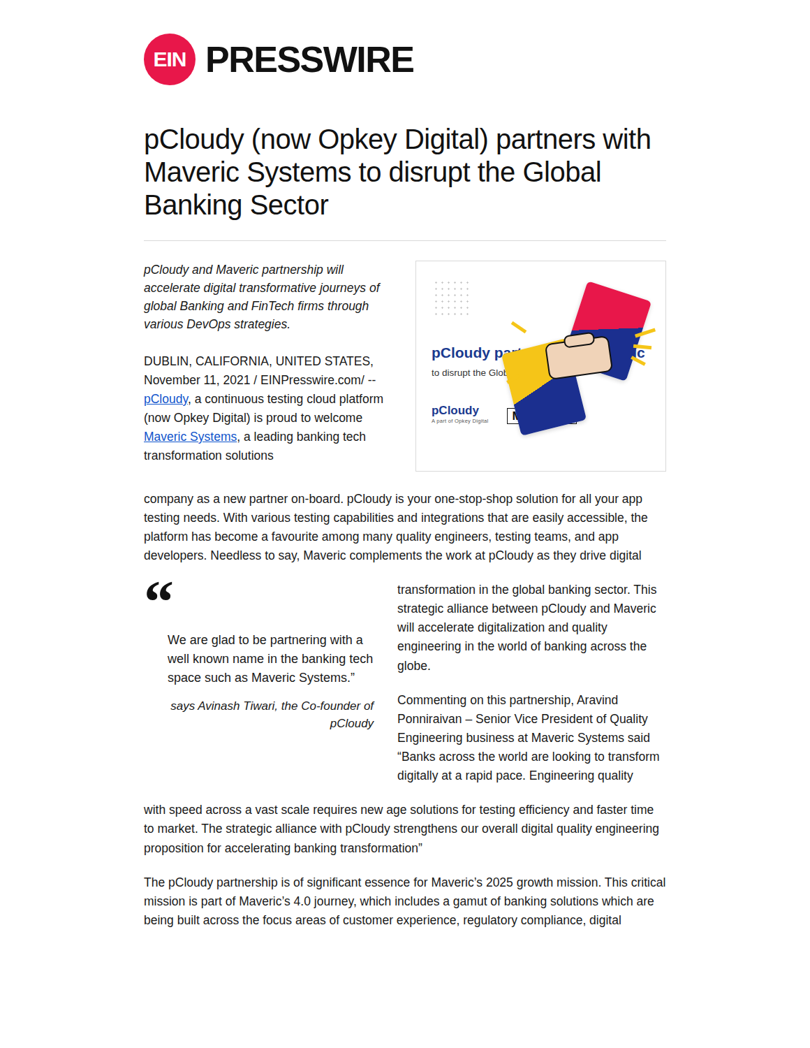EIN
PRESSWIRE
pCloudy (now Opkey Digital) partners with Maveric Systems to disrupt the Global Banking Sector
pCloudy and Maveric partnership will accelerate digital transformative journeys of global Banking and FinTech firms through various DevOps strategies.
DUBLIN, CALIFORNIA, UNITED STATES, November 11, 2021 / EINPresswire.com/ -- pCloudy, a continuous testing cloud platform (now Opkey Digital) is proud to welcome Maveric Systems, a leading banking tech transformation solutions
pCloudy partners with Maveric
to disrupt the Global Banking Sector
pCloudyA part of Opkey Digital
MAVERIC
company as a new partner on-board. pCloudy is your one-stop-shop solution for all your app testing needs. With various testing capabilities and integrations that are easily accessible, the platform has become a favourite among many quality engineers, testing teams, and app developers. Needless to say, Maveric complements the work at pCloudy as they drive digital
“
We are glad to be partnering with a well known name in the banking tech space such as Maveric Systems.” says Avinash Tiwari, the Co-founder of pCloudy
transformation in the global banking sector. This strategic alliance between pCloudy and Maveric will accelerate digitalization and quality engineering in the world of banking across the globe.
Commenting on this partnership, Aravind Ponniraivan – Senior Vice President of Quality Engineering business at Maveric Systems said “Banks across the world are looking to transform digitally at a rapid pace. Engineering quality
with speed across a vast scale requires new age solutions for testing efficiency and faster time to market. The strategic alliance with pCloudy strengthens our overall digital quality engineering proposition for accelerating banking transformation”
The pCloudy partnership is of significant essence for Maveric’s 2025 growth mission. This critical mission is part of Maveric’s 4.0 journey, which includes a gamut of banking solutions which are being built across the focus areas of customer experience, regulatory compliance, digital